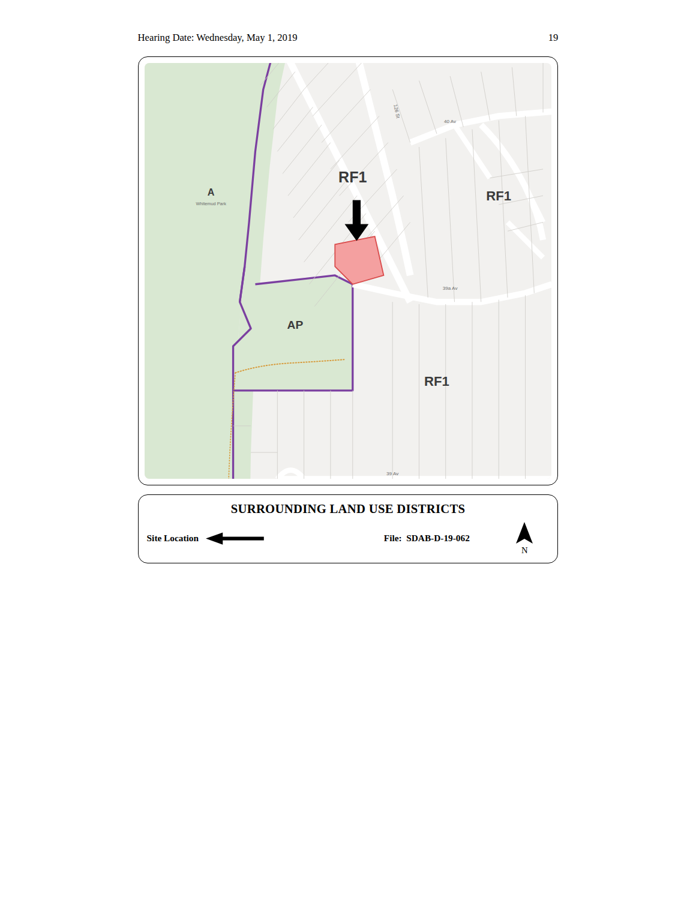Hearing Date: Wednesday, May 1, 2019
19
RF1 RF1 RF1 AP A Whitemud Park 126 St 40 Av 39a Av 39 Av
SURROUNDING LAND USE DISTRICTS
Site Location
File: SDAB-D-19-062
N